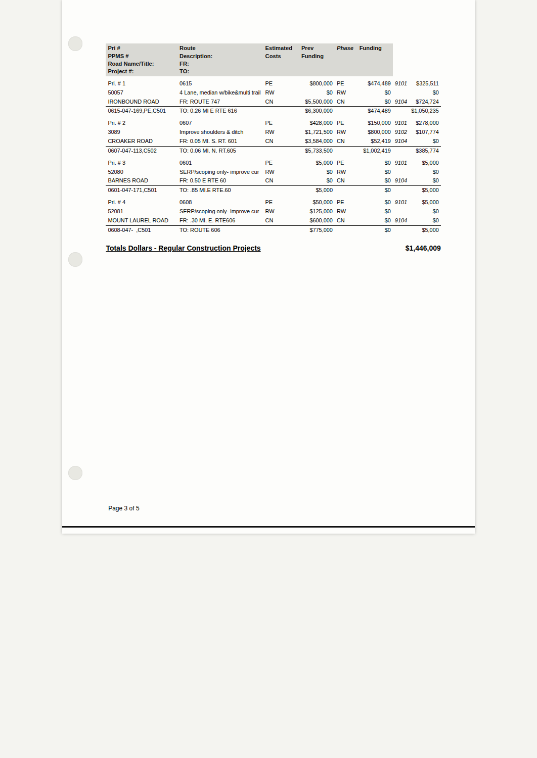| Pri # PPMS # Road Name/Title: Project #: | Route Description: FR: TO: | Estimated Costs | Prev Funding | Phase | Funding |
| --- | --- | --- | --- | --- | --- |
| Pri. # 1 | 0615 | PE | $800,000 | PE | $474,489 | 9101 | $325,511 |
| 50057 | 4 Lane, median w/bike&multi trail | RW | $0 | RW | $0 | | $0 |
| IRONBOUND ROAD | FR: ROUTE 747 | CN | $5,500,000 | CN | $0 | 9104 | $724,724 |
| 0615-047-169,PE,C501 | TO: 0.26 MI E RTE 616 | | $6,300,000 | | $474,489 | | $1,050,235 |
| Pri. # 2 | 0607 | PE | $428,000 | PE | $150,000 | 9101 | $278,000 |
| 3089 | Improve shoulders & ditch | RW | $1,721,500 | RW | $800,000 | 9102 | $107,774 |
| CROAKER ROAD | FR: 0.05 MI. S. RT. 601 | CN | $3,584,000 | CN | $52,419 | 9104 | $0 |
| 0607-047-113,C502 | TO: 0.06 MI. N. RT.605 | | $5,733,500 | | $1,002,419 | | $385,774 |
| Pri. # 3 | 0601 | PE | $5,000 | PE | $0 | 9101 | $5,000 |
| 52080 | SERP/scoping only- improve cur | RW | $0 | RW | $0 | | $0 |
| BARNES ROAD | FR: 0.50 E RTE 60 | CN | $0 | CN | $0 | 9104 | $0 |
| 0601-047-171,C501 | TO: .85 MI.E RTE.60 | | $5,000 | | $0 | | $5,000 |
| Pri. # 4 | 0608 | PE | $50,000 | PE | $0 | 9101 | $5,000 |
| 52081 | SERP/scoping only- improve cur | RW | $125,000 | RW | $0 | | $0 |
| MOUNT LAUREL ROAD | FR: .30 MI. E. RTE606 | CN | $600,000 | CN | $0 | 9104 | $0 |
| 0608-047- ,C501 | TO: ROUTE 606 | | $775,000 | | $0 | | $5,000 |
Totals Dollars - Regular Construction Projects $1,446,009
Page 3 of 5